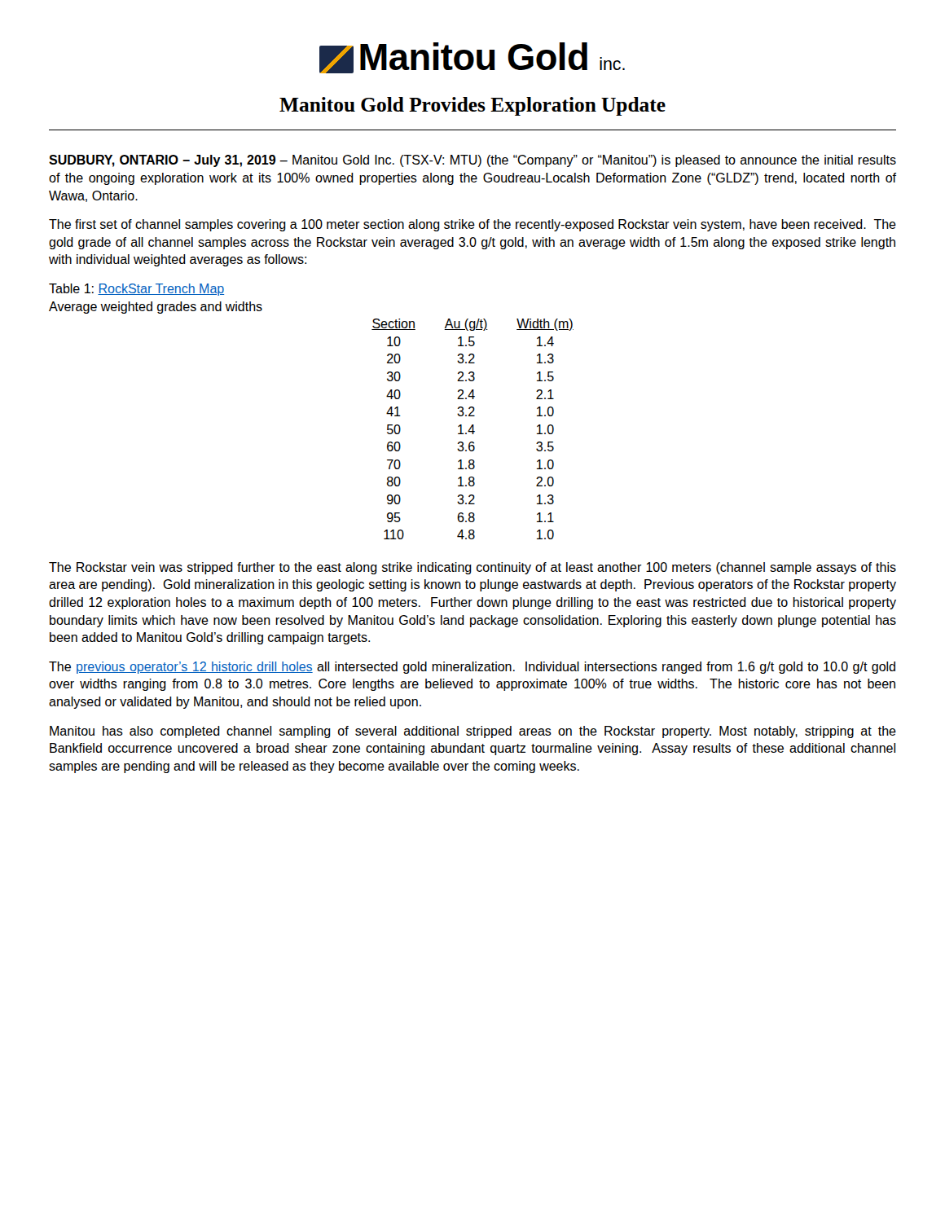Manitou Gold inc.
Manitou Gold Provides Exploration Update
SUDBURY, ONTARIO – July 31, 2019 – Manitou Gold Inc. (TSX-V: MTU) (the “Company” or “Manitou”) is pleased to announce the initial results of the ongoing exploration work at its 100% owned properties along the Goudreau-Localsh Deformation Zone (“GLDZ”) trend, located north of Wawa, Ontario.
The first set of channel samples covering a 100 meter section along strike of the recently-exposed Rockstar vein system, have been received. The gold grade of all channel samples across the Rockstar vein averaged 3.0 g/t gold, with an average width of 1.5m along the exposed strike length with individual weighted averages as follows:
Table 1: RockStar Trench Map
Average weighted grades and widths
| Section | Au (g/t) | Width (m) |
| --- | --- | --- |
| 10 | 1.5 | 1.4 |
| 20 | 3.2 | 1.3 |
| 30 | 2.3 | 1.5 |
| 40 | 2.4 | 2.1 |
| 41 | 3.2 | 1.0 |
| 50 | 1.4 | 1.0 |
| 60 | 3.6 | 3.5 |
| 70 | 1.8 | 1.0 |
| 80 | 1.8 | 2.0 |
| 90 | 3.2 | 1.3 |
| 95 | 6.8 | 1.1 |
| 110 | 4.8 | 1.0 |
The Rockstar vein was stripped further to the east along strike indicating continuity of at least another 100 meters (channel sample assays of this area are pending). Gold mineralization in this geologic setting is known to plunge eastwards at depth. Previous operators of the Rockstar property drilled 12 exploration holes to a maximum depth of 100 meters. Further down plunge drilling to the east was restricted due to historical property boundary limits which have now been resolved by Manitou Gold’s land package consolidation. Exploring this easterly down plunge potential has been added to Manitou Gold’s drilling campaign targets.
The previous operator’s 12 historic drill holes all intersected gold mineralization. Individual intersections ranged from 1.6 g/t gold to 10.0 g/t gold over widths ranging from 0.8 to 3.0 metres. Core lengths are believed to approximate 100% of true widths. The historic core has not been analysed or validated by Manitou, and should not be relied upon.
Manitou has also completed channel sampling of several additional stripped areas on the Rockstar property. Most notably, stripping at the Bankfield occurrence uncovered a broad shear zone containing abundant quartz tourmaline veining. Assay results of these additional channel samples are pending and will be released as they become available over the coming weeks.